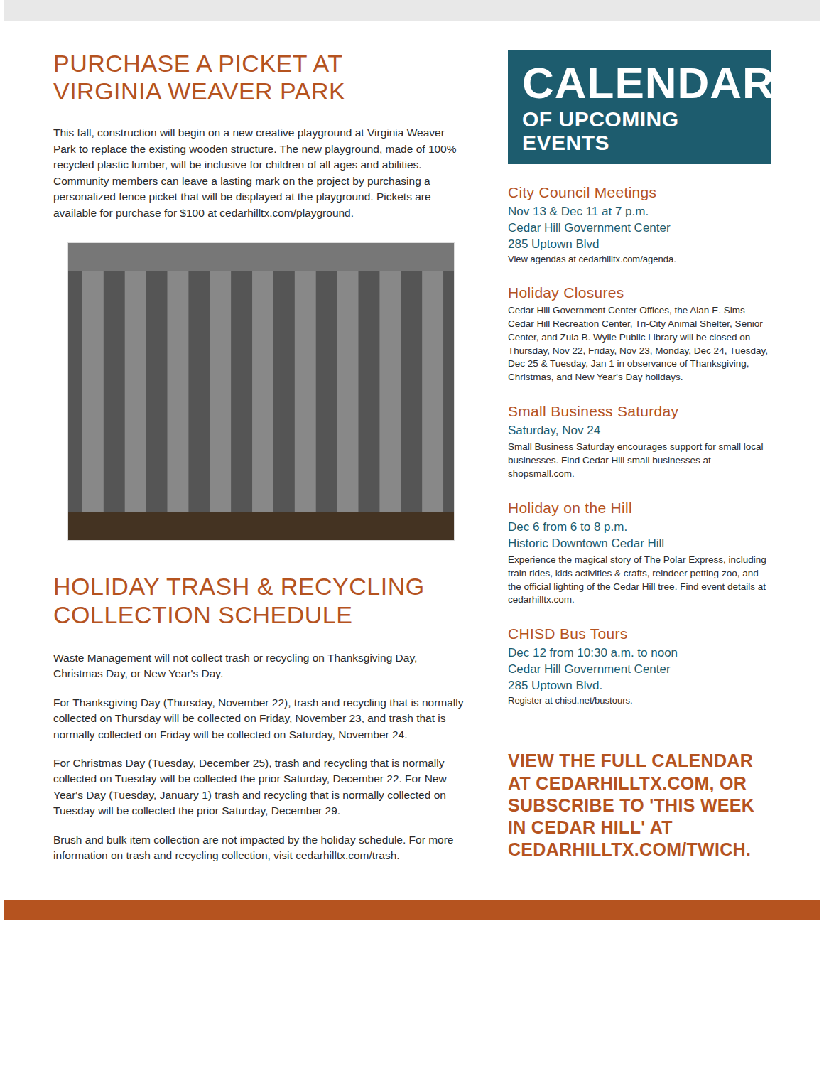Purchase a Picket at
Virginia Weaver Park
This fall, construction will begin on a new creative playground at Virginia Weaver Park to replace the existing wooden structure. The new playground, made of 100% recycled plastic lumber, will be inclusive for children of all ages and abilities. Community members can leave a lasting mark on the project by purchasing a personalized fence picket that will be displayed at the playground. Pickets are available for purchase for $100 at cedarhilltx.com/playground.
Holiday Trash & Recycling
Collection Schedule
Waste Management will not collect trash or recycling on Thanksgiving Day, Christmas Day, or New Year's Day.
For Thanksgiving Day (Thursday, November 22), trash and recycling that is normally collected on Thursday will be collected on Friday, November 23, and trash that is normally collected on Friday will be collected on Saturday, November 24.
For Christmas Day (Tuesday, December 25), trash and recycling that is normally collected on Tuesday will be collected the prior Saturday, December 22. For New Year's Day (Tuesday, January 1) trash and recycling that is normally collected on Tuesday will be collected the prior Saturday, December 29.
Brush and bulk item collection are not impacted by the holiday schedule. For more information on trash and recycling collection, visit cedarhilltx.com/trash.
Calendar of Upcoming Events
City Council Meetings
Nov 13 & Dec 11 at 7 p.m. Cedar Hill Government Center 285 Uptown Blvd
View agendas at cedarhilltx.com/agenda.
Holiday Closures
Cedar Hill Government Center Offices, the Alan E. Sims Cedar Hill Recreation Center, Tri-City Animal Shelter, Senior Center, and Zula B. Wylie Public Library will be closed on Thursday, Nov 22, Friday, Nov 23, Monday, Dec 24, Tuesday, Dec 25 & Tuesday, Jan 1 in observance of Thanksgiving, Christmas, and New Year's Day holidays.
Small Business Saturday
Saturday, Nov 24
Small Business Saturday encourages support for small local businesses. Find Cedar Hill small businesses at shopsmall.com.
Holiday on the Hill
Dec 6 from 6 to 8 p.m. Historic Downtown Cedar Hill
Experience the magical story of The Polar Express, including train rides, kids activities & crafts, reindeer petting zoo, and the official lighting of the Cedar Hill tree. Find event details at cedarhilltx.com.
CHISD Bus Tours
Dec 12 from 10:30 a.m. to noon Cedar Hill Government Center 285 Uptown Blvd.
Register at chisd.net/bustours.
View the full calendar at cedarhilltx.com, or subscribe to 'This Week in Cedar Hill' at cedarhilltx.com/twich.